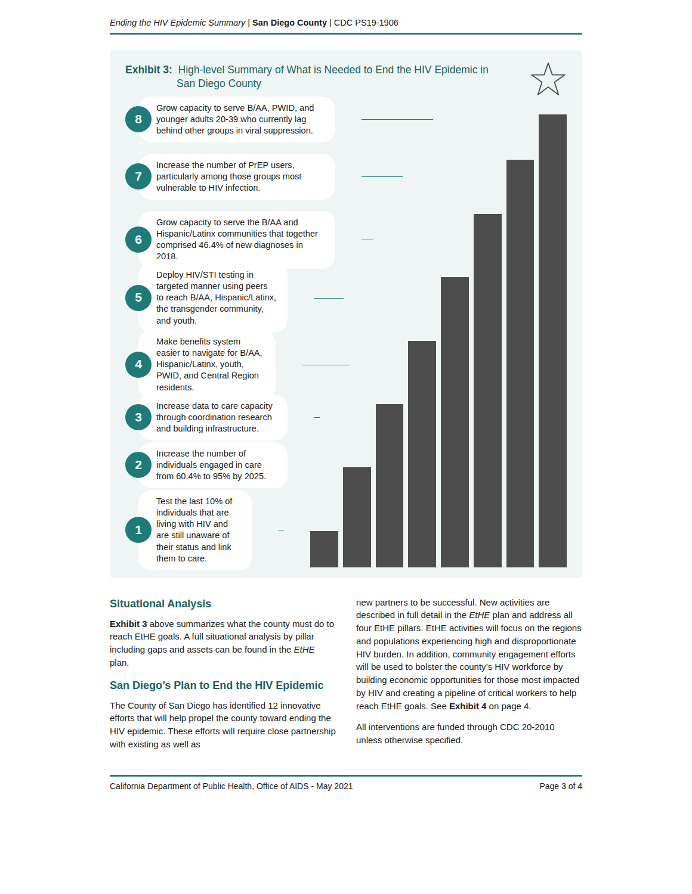Ending the HIV Epidemic Summary | San Diego County | CDC PS19-1906
Exhibit 3: High-level Summary of What is Needed to End the HIV Epidemic in San Diego County
8
Grow capacity to serve B/AA, PWID, and younger adults 20-39 who currently lag behind other groups in viral suppression.
7
Increase the number of PrEP users, particularly among those groups most vulnerable to HIV infection.
6
Grow capacity to serve the B/AA and Hispanic/Latinx communities that together comprised 46.4% of new diagnoses in 2018.
5
Deploy HIV/STI testing in targeted manner using peers to reach B/AA, Hispanic/Latinx, the transgender community, and youth.
4
Make benefits system easier to navigate for B/AA, Hispanic/Latinx, youth, PWID, and Central Region residents.
3
Increase data to care capacity through coordination research and building infrastructure.
2
Increase the number of individuals engaged in care from 60.4% to 95% by 2025.
1
Test the last 10% of individuals that are living with HIV and are still unaware of their status and link them to care.
Situational Analysis
Exhibit 3 above summarizes what the county must do to reach EtHE goals. A full situational analysis by pillar including gaps and assets can be found in the EtHE plan.
San Diego’s Plan to End the HIV Epidemic
The County of San Diego has identified 12 innovative efforts that will help propel the county toward ending the HIV epidemic. These efforts will require close partnership with existing as well as
new partners to be successful. New activities are described in full detail in the EtHE plan and address all four EtHE pillars. EtHE activities will focus on the regions and populations experiencing high and disproportionate HIV burden. In addition, community engagement efforts will be used to bolster the county’s HIV workforce by building economic opportunities for those most impacted by HIV and creating a pipeline of critical workers to help reach EtHE goals. See Exhibit 4 on page 4.
All interventions are funded through CDC 20-2010 unless otherwise specified.
California Department of Public Health, Office of AIDS - May 2021 Page 3 of 4